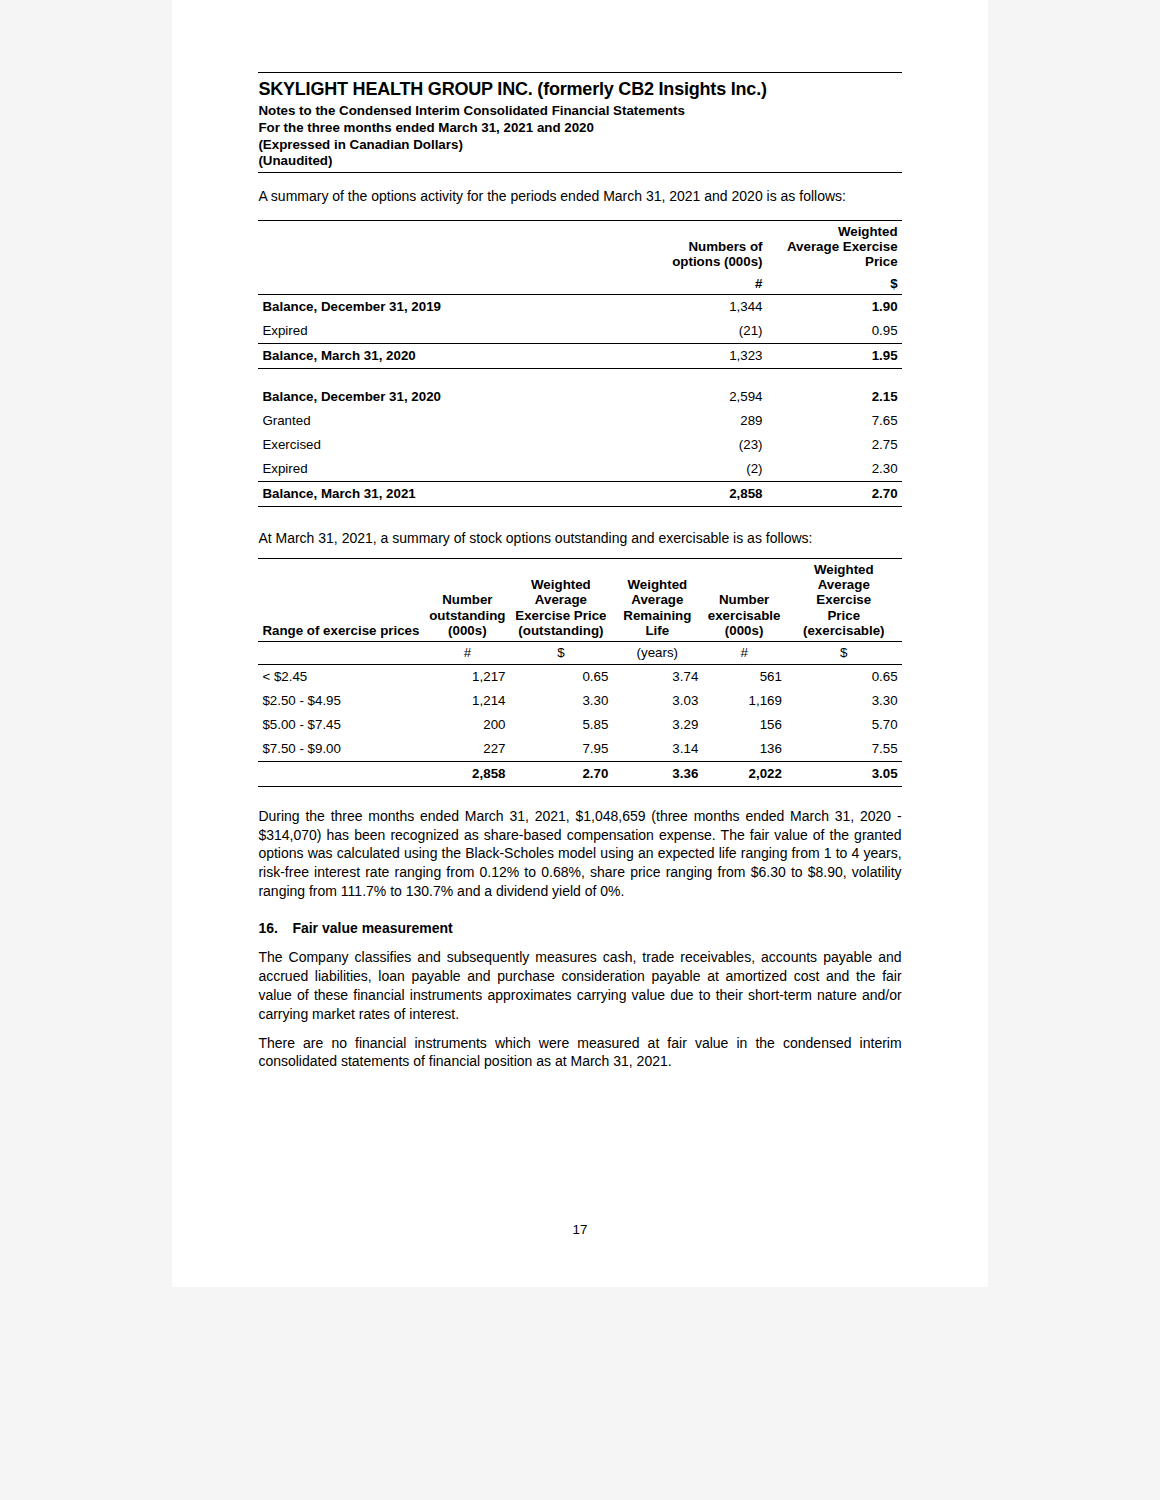SKYLIGHT HEALTH GROUP INC. (formerly CB2 Insights Inc.)
Notes to the Condensed Interim Consolidated Financial Statements
For the three months ended March 31, 2021 and 2020
(Expressed in Canadian Dollars)
(Unaudited)
A summary of the options activity for the periods ended March 31, 2021 and 2020 is as follows:
| | Numbers of options (000s) | Weighted Average Exercise Price |
| --- | --- | --- |
| | # | $ |
| Balance, December 31, 2019 | 1,344 | 1.90 |
| Expired | (21) | 0.95 |
| Balance, March 31, 2020 | 1,323 | 1.95 |
| Balance, December 31, 2020 | 2,594 | 2.15 |
| Granted | 289 | 7.65 |
| Exercised | (23) | 2.75 |
| Expired | (2) | 2.30 |
| Balance, March 31, 2021 | 2,858 | 2.70 |
At March 31, 2021, a summary of stock options outstanding and exercisable is as follows:
| Range of exercise prices | Number outstanding (000s) | Weighted Average Exercise Price (outstanding) | Weighted Average Remaining Life | Number exercisable (000s) | Weighted Average Exercise Price (exercisable) |
| --- | --- | --- | --- | --- | --- |
| | # | $ | (years) | # | $ |
| < $2.45 | 1,217 | 0.65 | 3.74 | 561 | 0.65 |
| $2.50 - $4.95 | 1,214 | 3.30 | 3.03 | 1,169 | 3.30 |
| $5.00 - $7.45 | 200 | 5.85 | 3.29 | 156 | 5.70 |
| $7.50 - $9.00 | 227 | 7.95 | 3.14 | 136 | 7.55 |
| | 2,858 | 2.70 | 3.36 | 2,022 | 3.05 |
During the three months ended March 31, 2021, $1,048,659 (three months ended March 31, 2020 - $314,070) has been recognized as share-based compensation expense. The fair value of the granted options was calculated using the Black-Scholes model using an expected life ranging from 1 to 4 years, risk-free interest rate ranging from 0.12% to 0.68%, share price ranging from $6.30 to $8.90, volatility ranging from 111.7% to 130.7% and a dividend yield of 0%.
16. Fair value measurement
The Company classifies and subsequently measures cash, trade receivables, accounts payable and accrued liabilities, loan payable and purchase consideration payable at amortized cost and the fair value of these financial instruments approximates carrying value due to their short-term nature and/or carrying market rates of interest.
There are no financial instruments which were measured at fair value in the condensed interim consolidated statements of financial position as at March 31, 2021.
17